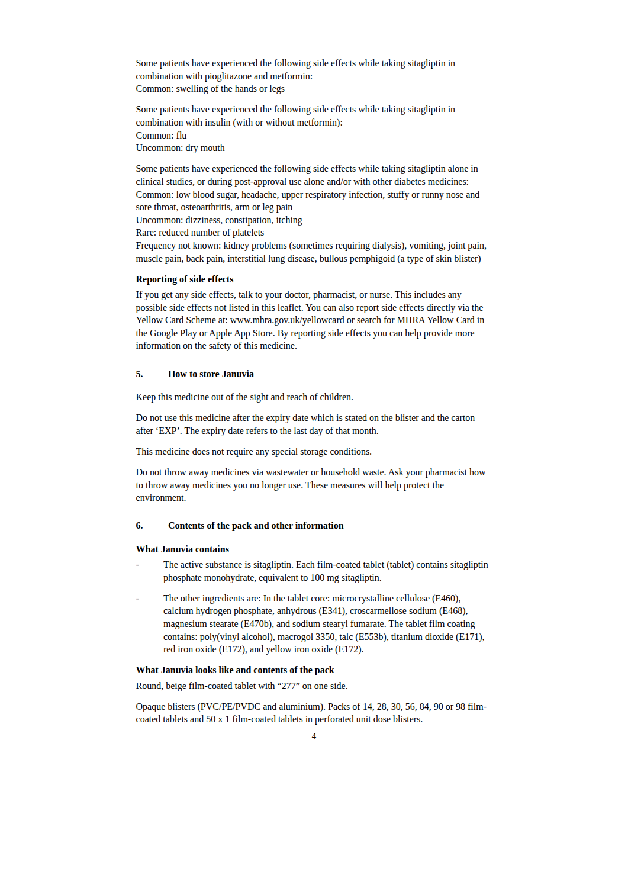Some patients have experienced the following side effects while taking sitagliptin in combination with pioglitazone and metformin:
Common: swelling of the hands or legs
Some patients have experienced the following side effects while taking sitagliptin in combination with insulin (with or without metformin):
Common: flu
Uncommon: dry mouth
Some patients have experienced the following side effects while taking sitagliptin alone in clinical studies, or during post-approval use alone and/or with other diabetes medicines:
Common: low blood sugar, headache, upper respiratory infection, stuffy or runny nose and sore throat, osteoarthritis, arm or leg pain
Uncommon: dizziness, constipation, itching
Rare: reduced number of platelets
Frequency not known: kidney problems (sometimes requiring dialysis), vomiting, joint pain, muscle pain, back pain, interstitial lung disease, bullous pemphigoid (a type of skin blister)
Reporting of side effects
If you get any side effects, talk to your doctor, pharmacist, or nurse. This includes any possible side effects not listed in this leaflet. You can also report side effects directly via the Yellow Card Scheme at: www.mhra.gov.uk/yellowcard or search for MHRA Yellow Card in the Google Play or Apple App Store. By reporting side effects you can help provide more information on the safety of this medicine.
5. How to store Januvia
Keep this medicine out of the sight and reach of children.
Do not use this medicine after the expiry date which is stated on the blister and the carton after ‘EXP’. The expiry date refers to the last day of that month.
This medicine does not require any special storage conditions.
Do not throw away medicines via wastewater or household waste. Ask your pharmacist how to throw away medicines you no longer use. These measures will help protect the environment.
6. Contents of the pack and other information
What Januvia contains
The active substance is sitagliptin. Each film-coated tablet (tablet) contains sitagliptin phosphate monohydrate, equivalent to 100 mg sitagliptin.
The other ingredients are: In the tablet core: microcrystalline cellulose (E460), calcium hydrogen phosphate, anhydrous (E341), croscarmellose sodium (E468), magnesium stearate (E470b), and sodium stearyl fumarate. The tablet film coating contains: poly(vinyl alcohol), macrogol 3350, talc (E553b), titanium dioxide (E171), red iron oxide (E172), and yellow iron oxide (E172).
What Januvia looks like and contents of the pack
Round, beige film-coated tablet with “277” on one side.
Opaque blisters (PVC/PE/PVDC and aluminium). Packs of 14, 28, 30, 56, 84, 90 or 98 film-coated tablets and 50 x 1 film-coated tablets in perforated unit dose blisters.
4